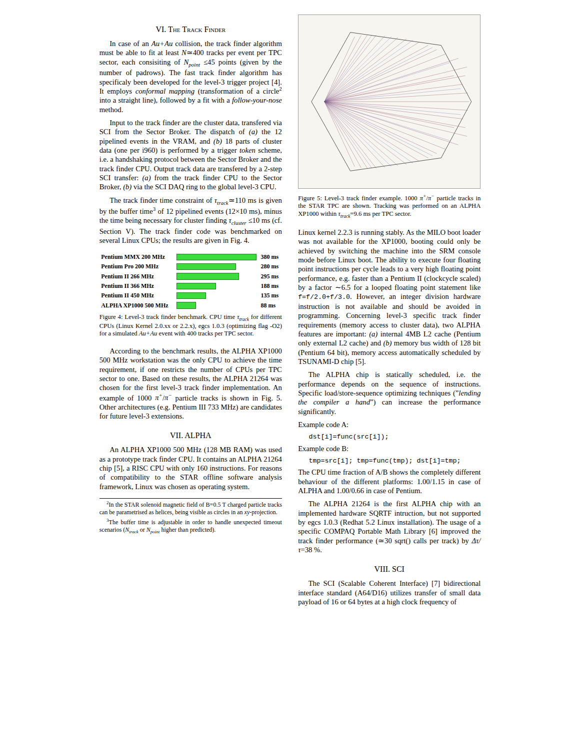VI. The Track Finder
In case of an Au+Au collision, the track finder algorithm must be able to fit at least N≃400 tracks per event per TPC sector, each consisiting of Npoint ≤45 points (given by the number of padrows). The fast track finder algorithm has specificaly been developed for the level-3 trigger project [4]. It employs conformal mapping (transformation of a circle2 into a straight line), followed by a fit with a follow-your-nose method.
Input to the track finder are the cluster data, transfered via SCI from the Sector Broker. The dispatch of (a) the 12 pipelined events in the VRAM, and (b) 18 parts of cluster data (one per i960) is performed by a trigger token scheme, i.e. a handshaking protocol between the Sector Broker and the track finder CPU. Output track data are transfered by a 2-step SCI transfer: (a) from the track finder CPU to the Sector Broker, (b) via the SCI DAQ ring to the global level-3 CPU.
The track finder time constraint of τtrack≃110 ms is given by the buffer time3 of 12 pipelined events (12×10 ms), minus the time being necessary for cluster finding τcluster ≤10 ms (cf. Section V). The track finder code was benchmarked on several Linux CPUs; the results are given in Fig. 4.
| Pentium MMX 200 MHz | | 380 ms |
| Pentium Pro 200 MHz | | 280 ms |
| Pentium II 266 MHz | | 295 ms |
| Pentium II 366 MHz | | 188 ms |
| Pentium II 450 MHz | | 135 ms |
| ALPHA XP1000 500 MHz | | 88 ms |
Figure 4: Level-3 track finder benchmark. CPU time τtrack for different CPUs (Linux Kernel 2.0.xx or 2.2.x), egcs 1.0.3 (optimizing flag -O2) for a simulated Au+Au event with 400 tracks per TPC sector.
According to the benchmark results, the ALPHA XP1000 500 MHz workstation was the only CPU to achieve the time requirement, if one restricts the number of CPUs per TPC sector to one. Based on these results, the ALPHA 21264 was chosen for the first level-3 track finder implementation. An example of 1000 π+/π− particle tracks is shown in Fig. 5. Other architectures (e.g. Pentium III 733 MHz) are candidates for future level-3 extensions.
VII. ALPHA
An ALPHA XP1000 500 MHz (128 MB RAM) was used as a prototype track finder CPU. It contains an ALPHA 21264 chip [5], a RISC CPU with only 160 instructions. For reasons of compatibility to the STAR offline software analysis framework, Linux was chosen as operating system.
2In the STAR solenoid magnetic field of B=0.5 T charged particle tracks can be parametrised as helices, being visible as circles in an xy-projection.
3The buffer time is adjustable in order to handle unexpected timeout scenarios (Ntrack or Npoint higher than predicted).
Figure 5: Level-3 track finder example. 1000 π+/π− particle tracks in the STAR TPC are shown. Tracking was performed on an ALPHA XP1000 within τtrack=9.6 ms per TPC sector.
Linux kernel 2.2.3 is running stably. As the MILO boot loader was not available for the XP1000, booting could only be achieved by switching the machine into the SRM console mode before Linux boot. The ability to execute four floating point instructions per cycle leads to a very high floating point performance, e.g. faster than a Pentium II (clockcycle scaled) by a factor ∼6.5 for a looped floating point statement like f=f/2.0+f/3.0. However, an integer division hardware instruction is not available and should be avoided in programming. Concerning level-3 specific track finder requirements (memory access to cluster data), two ALPHA features are important: (a) internal 4MB L2 cache (Pentium only external L2 cache) and (b) memory bus width of 128 bit (Pentium 64 bit), memory access automatically scheduled by TSUNAMI-D chip [5].
The ALPHA chip is statically scheduled, i.e. the performance depends on the sequence of instructions. Specific load/store-sequence optimizing techniques (”lending the compiler a hand”) can increase the performance significantly.
Example code A:
dst[i]=func(src[i]);
Example code B:
tmp=src[i]; tmp=func(tmp); dst[i]=tmp;
The CPU time fraction of A/B shows the completely different behaviour of the different platforms: 1.00/1.15 in case of ALPHA and 1.00/0.66 in case of Pentium.
The ALPHA 21264 is the first ALPHA chip with an implemented hardware SQRTF intruction, but not supported by egcs 1.0.3 (Redhat 5.2 Linux installation). The usage of a specific COMPAQ Portable Math Library [6] improved the track finder performance (≃30 sqrt() calls per track) by Δτ/τ=38 %.
VIII. SCI
The SCI (Scalable Coherent Interface) [7] bidirectional interface standard (A64/D16) utilizes transfer of small data payload of 16 or 64 bytes at a high clock frequency of